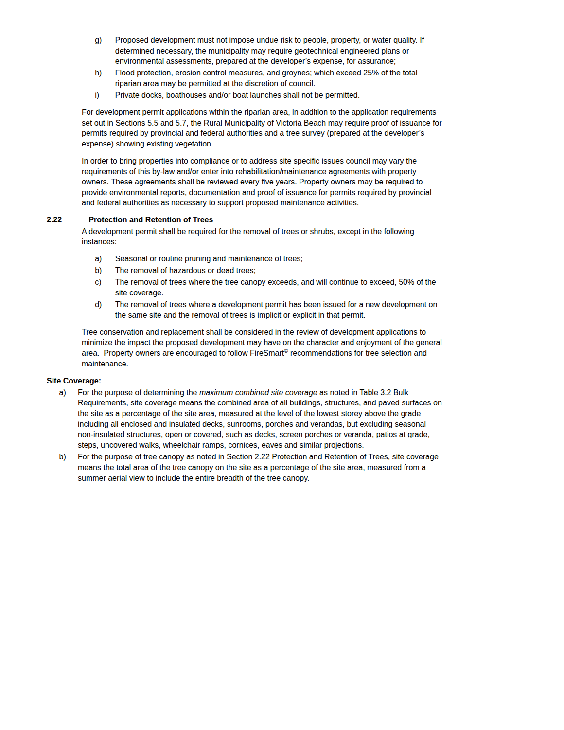g) Proposed development must not impose undue risk to people, property, or water quality. If determined necessary, the municipality may require geotechnical engineered plans or environmental assessments, prepared at the developer’s expense, for assurance;
h) Flood protection, erosion control measures, and groynes; which exceed 25% of the total riparian area may be permitted at the discretion of council.
i) Private docks, boathouses and/or boat launches shall not be permitted.
For development permit applications within the riparian area, in addition to the application requirements set out in Sections 5.5 and 5.7, the Rural Municipality of Victoria Beach may require proof of issuance for permits required by provincial and federal authorities and a tree survey (prepared at the developer’s expense) showing existing vegetation.
In order to bring properties into compliance or to address site specific issues council may vary the requirements of this by-law and/or enter into rehabilitation/maintenance agreements with property owners. These agreements shall be reviewed every five years. Property owners may be required to provide environmental reports, documentation and proof of issuance for permits required by provincial and federal authorities as necessary to support proposed maintenance activities.
2.22 Protection and Retention of Trees
A development permit shall be required for the removal of trees or shrubs, except in the following instances:
a) Seasonal or routine pruning and maintenance of trees;
b) The removal of hazardous or dead trees;
c) The removal of trees where the tree canopy exceeds, and will continue to exceed, 50% of the site coverage.
d) The removal of trees where a development permit has been issued for a new development on the same site and the removal of trees is implicit or explicit in that permit.
Tree conservation and replacement shall be considered in the review of development applications to minimize the impact the proposed development may have on the character and enjoyment of the general area. Property owners are encouraged to follow FireSmart© recommendations for tree selection and maintenance.
Site Coverage:
a) For the purpose of determining the maximum combined site coverage as noted in Table 3.2 Bulk Requirements, site coverage means the combined area of all buildings, structures, and paved surfaces on the site as a percentage of the site area, measured at the level of the lowest storey above the grade including all enclosed and insulated decks, sunrooms, porches and verandas, but excluding seasonal non-insulated structures, open or covered, such as decks, screen porches or veranda, patios at grade, steps, uncovered walks, wheelchair ramps, cornices, eaves and similar projections.
b) For the purpose of tree canopy as noted in Section 2.22 Protection and Retention of Trees, site coverage means the total area of the tree canopy on the site as a percentage of the site area, measured from a summer aerial view to include the entire breadth of the tree canopy.